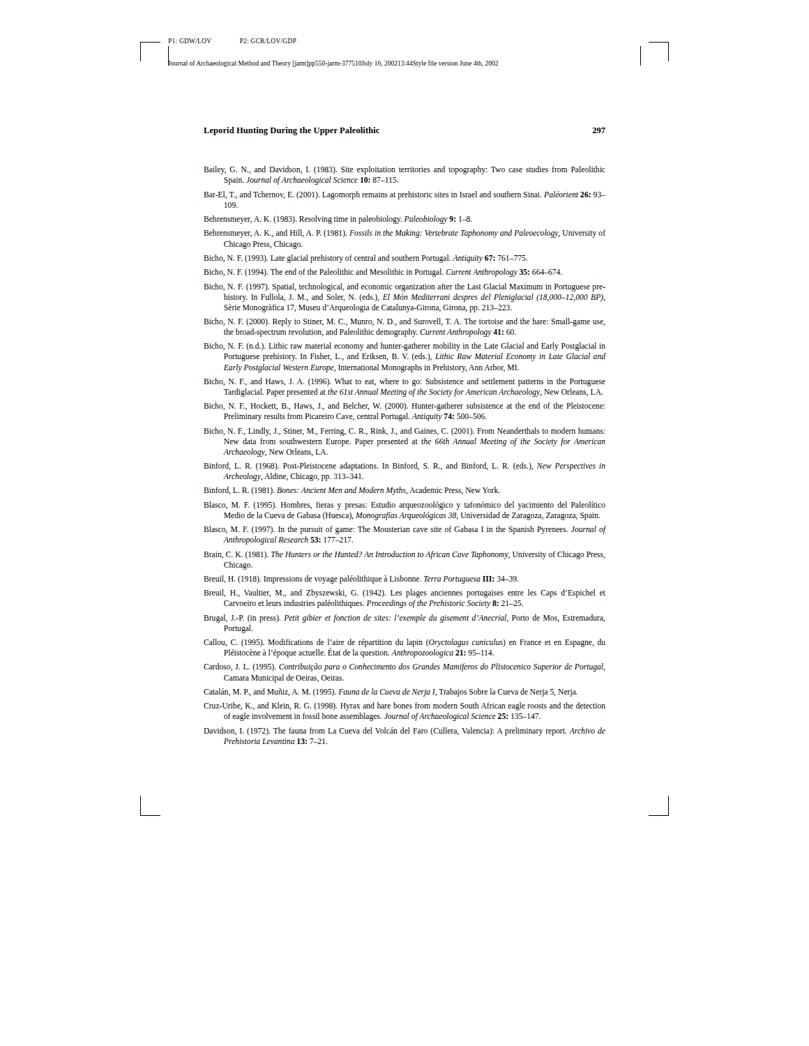P1: GDW/LOV P2: GCR/LOV/GDP
Journal of Archaeological Method and Theory [jamt] pp550-jarm-377510 July 16, 2002 13:44 Style file version June 4th, 2002
Leporid Hunting During the Upper Paleolithic 297
Bailey, G. N., and Davidson, I. (1983). Site exploitation territories and topography: Two case studies from Paleolithic Spain. Journal of Archaeological Science 10: 87–115.
Bar-El, T., and Tchernov, E. (2001). Lagomorph remains at prehistoric sites in Israel and southern Sinai. Paléorient 26: 93–109.
Behrensmeyer, A. K. (1983). Resolving time in paleobiology. Paleobiology 9: 1–8.
Behrensmeyer, A. K., and Hill, A. P. (1981). Fossils in the Making: Vertebrate Taphonomy and Paleoecology, University of Chicago Press, Chicago.
Bicho, N. F. (1993). Late glacial prehistory of central and southern Portugal. Antiquity 67: 761–775.
Bicho, N. F. (1994). The end of the Paleolithic and Mesolithic in Portugal. Current Anthropology 35: 664–674.
Bicho, N. F. (1997). Spatial, technological, and economic organization after the Last Glacial Maximum in Portuguese prehistory. In Fullola, J. M., and Soler, N. (eds.), El Món Mediterrani despres del Pleniglacial (18,000–12,000 BP), Sèrie Monogràfica 17, Museu d’Arqueologia de Catalunya-Girona, Girona, pp. 213–223.
Bicho, N. F. (2000). Reply to Stiner, M. C., Munro, N. D., and Surovell, T. A. The tortoise and the hare: Small-game use, the broad-spectrum revolution, and Paleolithic demography. Current Anthropology 41: 60.
Bicho, N. F. (n.d.). Lithic raw material economy and hunter-gatherer mobility in the Late Glacial and Early Postglacial in Portuguese prehistory. In Fisher, L., and Eriksen, B. V. (eds.), Lithic Raw Material Economy in Late Glacial and Early Postglacial Western Europe, International Monographs in Prehistory, Ann Arbor, MI.
Bicho, N. F., and Haws, J. A. (1996). What to eat, where to go: Subsistence and settlement patterns in the Portuguese Tardiglacial. Paper presented at the 61st Annual Meeting of the Society for American Archaeology, New Orleans, LA.
Bicho, N. F., Hockett, B., Haws, J., and Belcher, W. (2000). Hunter-gatherer subsistence at the end of the Pleistocene: Preliminary results from Picareiro Cave, central Portugal. Antiquity 74: 500–506.
Bicho, N. F., Lindly, J., Stiner, M., Ferring, C. R., Rink, J., and Gaines, C. (2001). From Neanderthals to modern humans: New data from southwestern Europe. Paper presented at the 66th Annual Meeting of the Society for American Archaeology, New Orleans, LA.
Binford, L. R. (1968). Post-Pleistocene adaptations. In Binford, S. R., and Binford, L. R. (eds.), New Perspectives in Archeology, Aldine, Chicago, pp. 313–341.
Binford, L. R. (1981). Bones: Ancient Men and Modern Myths, Academic Press, New York.
Blasco, M. F. (1995). Hombres, fieras y presas: Estudio arqueozoológico y tafonómico del yacimiento del Paleolítico Medio de la Cueva de Gabasa (Huesca), Monografías Arqueológicas 38, Universidad de Zaragoza, Zaragoza, Spain.
Blasco, M. F. (1997). In the pursuit of game: The Mousterian cave site of Gabasa I in the Spanish Pyrenees. Journal of Anthropological Research 53: 177–217.
Brain, C. K. (1981). The Hunters or the Hunted? An Introduction to African Cave Taphonomy, University of Chicago Press, Chicago.
Breuil, H. (1918). Impressions de voyage paléolithique à Lisbonne. Terra Portuguesa III: 34–39.
Breuil, H., Vaultier, M., and Zbyszewski, G. (1942). Les plages anciennes portugaises entre les Caps d’Espichel et Carvoeiro et leurs industries paléolithiques. Proceedings of the Prehistoric Society 8: 21–25.
Brugal, J.-P. (in press). Petit gibier et fonction de sites: l’exemple du gisement d’Anecrial, Porto de Mos, Estremadura, Portugal.
Callou, C. (1995). Modifications de l’aire de répartition du lapin (Oryctolagus cuniculus) en France et en Espagne, du Pléistocène à l’époque actuelle. État de la question. Anthropozoologica 21: 95–114.
Cardoso, J. L. (1995). Contribuição para o Conhecimento dos Grandes Mamiferos do Plistocenico Superior de Portugal, Camara Municipal de Oeiras, Oeiras.
Catalán, M. P., and Muñiz, A. M. (1995). Fauna de la Cueva de Nerja I, Trabajos Sobre la Cueva de Nerja 5, Nerja.
Cruz-Uribe, K., and Klein, R. G. (1998). Hyrax and hare bones from modern South African eagle roosts and the detection of eagle involvement in fossil bone assemblages. Journal of Archaeological Science 25: 135–147.
Davidson, I. (1972). The fauna from La Cueva del Volcán del Faro (Cullera, Valencia): A preliminary report. Archivo de Prehistoria Levantina 13: 7–21.